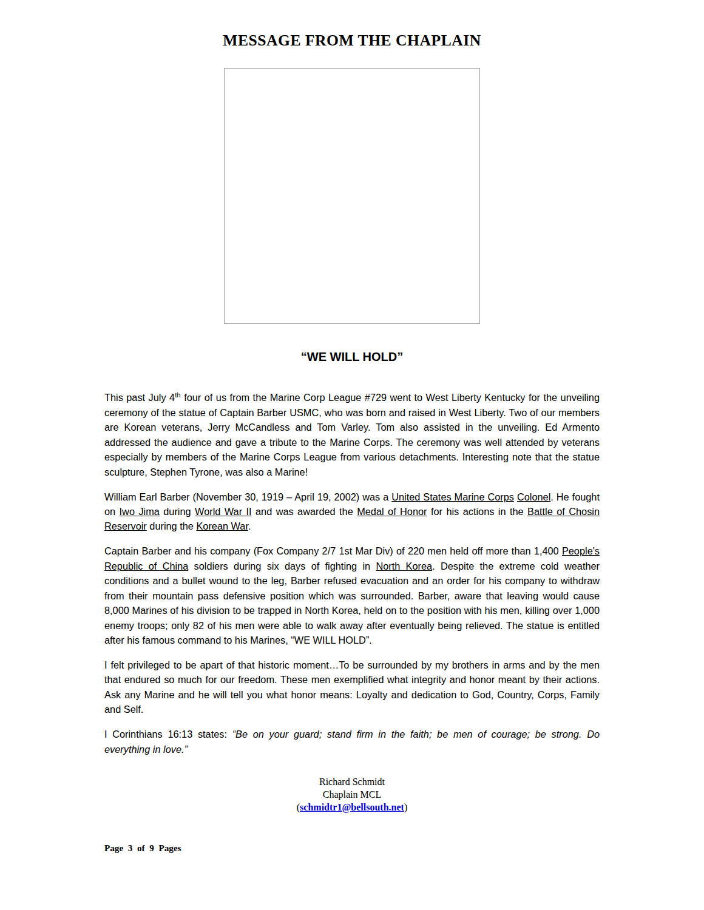MESSAGE FROM THE CHAPLAIN
“WE WILL HOLD”
This past July 4th four of us from the Marine Corp League #729 went to West Liberty Kentucky for the unveiling ceremony of the statue of Captain Barber USMC, who was born and raised in West Liberty. Two of our members are Korean veterans, Jerry McCandless and Tom Varley. Tom also assisted in the unveiling. Ed Armento addressed the audience and gave a tribute to the Marine Corps. The ceremony was well attended by veterans especially by members of the Marine Corps League from various detachments. Interesting note that the statue sculpture, Stephen Tyrone, was also a Marine!
William Earl Barber (November 30, 1919 – April 19, 2002) was a United States Marine Corps Colonel. He fought on Iwo Jima during World War II and was awarded the Medal of Honor for his actions in the Battle of Chosin Reservoir during the Korean War.
Captain Barber and his company (Fox Company 2/7 1st Mar Div) of 220 men held off more than 1,400 People's Republic of China soldiers during six days of fighting in North Korea. Despite the extreme cold weather conditions and a bullet wound to the leg, Barber refused evacuation and an order for his company to withdraw from their mountain pass defensive position which was surrounded. Barber, aware that leaving would cause 8,000 Marines of his division to be trapped in North Korea, held on to the position with his men, killing over 1,000 enemy troops; only 82 of his men were able to walk away after eventually being relieved. The statue is entitled after his famous command to his Marines, “WE WILL HOLD”.
I felt privileged to be apart of that historic moment…To be surrounded by my brothers in arms and by the men that endured so much for our freedom. These men exemplified what integrity and honor meant by their actions. Ask any Marine and he will tell you what honor means: Loyalty and dedication to God, Country, Corps, Family and Self.
I Corinthians 16:13 states: “Be on your guard; stand firm in the faith; be men of courage; be strong. Do everything in love.”
Richard Schmidt
Chaplain MCL
(schmidtr1@bellsouth.net)
Page 3 of 9 Pages